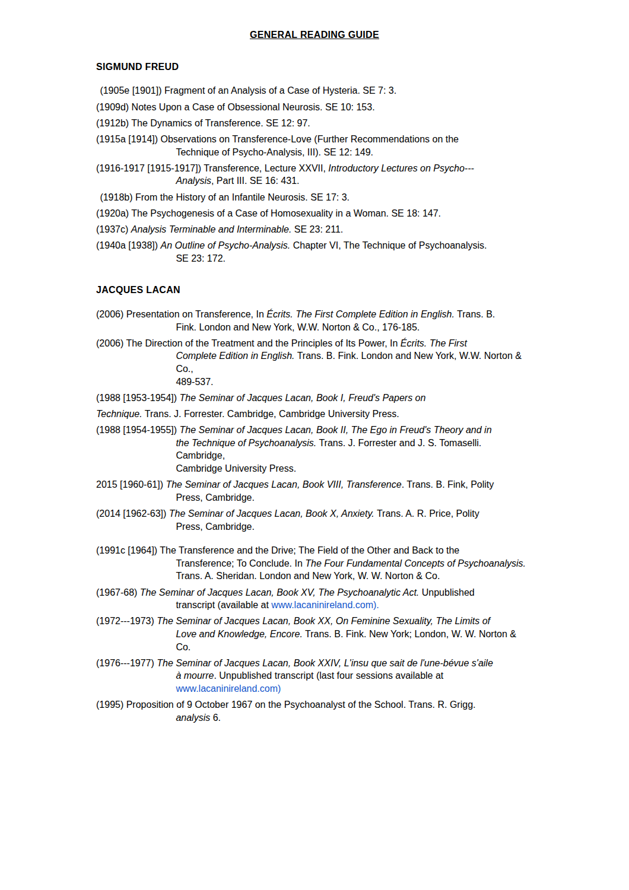GENERAL READING GUIDE
SIGMUND FREUD
(1905e [1901]) Fragment of an Analysis of a Case of Hysteria. SE 7: 3.
(1909d) Notes Upon a Case of Obsessional Neurosis. SE 10: 153.
(1912b) The Dynamics of Transference. SE 12: 97.
(1915a [1914]) Observations on Transference-Love (Further Recommendations on the Technique of Psycho-Analysis, III). SE 12: 149.
(1916-1917 [1915-1917]) Transference, Lecture XXVII, Introductory Lectures on Psycho--- Analysis, Part III. SE 16: 431.
(1918b) From the History of an Infantile Neurosis. SE 17: 3.
(1920a) The Psychogenesis of a Case of Homosexuality in a Woman. SE 18: 147.
(1937c) Analysis Terminable and Interminable. SE 23: 211.
(1940a [1938]) An Outline of Psycho-Analysis. Chapter VI, The Technique of Psychoanalysis. SE 23: 172.
JACQUES LACAN
(2006) Presentation on Transference, In Écrits. The First Complete Edition in English. Trans. B. Fink. London and New York, W.W. Norton & Co., 176-185.
(2006) The Direction of the Treatment and the Principles of Its Power, In Écrits. The First Complete Edition in English. Trans. B. Fink. London and New York, W.W. Norton & Co., 489-537.
(1988 [1953-1954]) The Seminar of Jacques Lacan, Book I, Freud's Papers on
Technique. Trans. J. Forrester. Cambridge, Cambridge University Press.
(1988 [1954-1955]) The Seminar of Jacques Lacan, Book II, The Ego in Freud's Theory and in the Technique of Psychoanalysis. Trans. J. Forrester and J. S. Tomaselli. Cambridge, Cambridge University Press.
2015 [1960-61]) The Seminar of Jacques Lacan, Book VIII, Transference. Trans. B. Fink, Polity Press, Cambridge.
(2014 [1962-63]) The Seminar of Jacques Lacan, Book X, Anxiety. Trans. A. R. Price, Polity Press, Cambridge.
(1991c [1964]) The Transference and the Drive; The Field of the Other and Back to the Transference; To Conclude. In The Four Fundamental Concepts of Psychoanalysis. Trans. A. Sheridan. London and New York, W. W. Norton & Co.
(1967-68) The Seminar of Jacques Lacan, Book XV, The Psychoanalytic Act. Unpublished transcript (available at www.lacaninireland.com).
(1972---1973) The Seminar of Jacques Lacan, Book XX, On Feminine Sexuality, The Limits of Love and Knowledge, Encore. Trans. B. Fink. New York; London, W. W. Norton & Co.
(1976---1977) The Seminar of Jacques Lacan, Book XXIV, L'insu que sait de l'une-bévue s'aile à mourre. Unpublished transcript (last four sessions available at www.lacaninireland.com)
(1995) Proposition of 9 October 1967 on the Psychoanalyst of the School. Trans. R. Grigg. analysis 6.